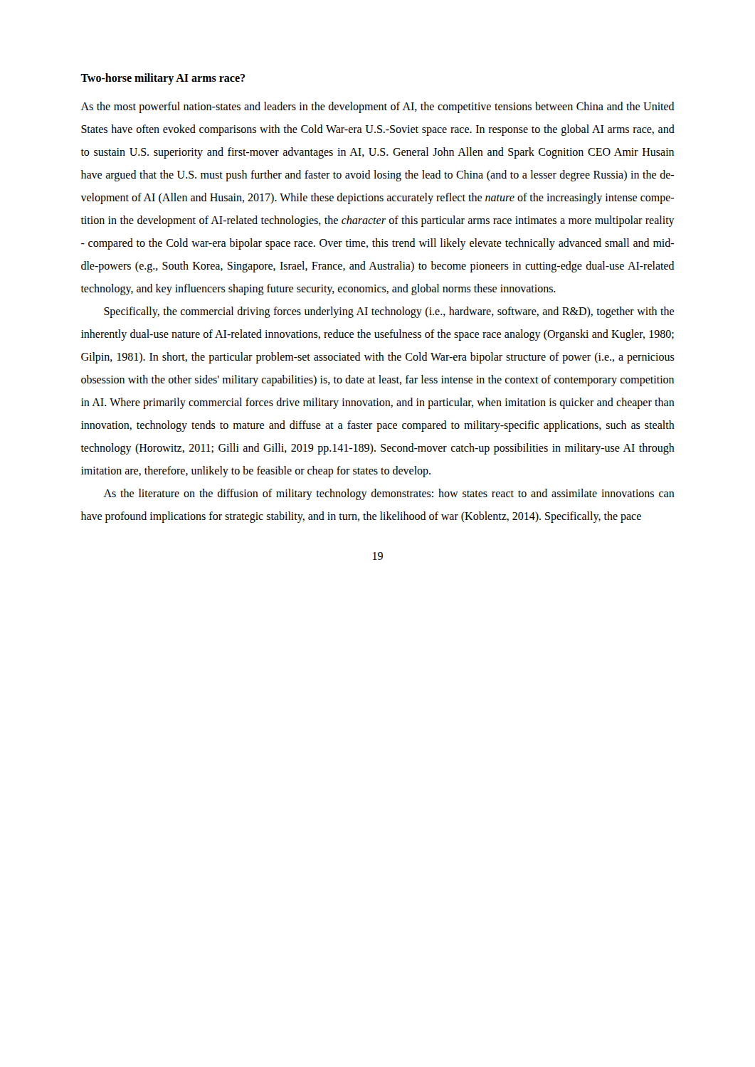Two-horse military AI arms race?
As the most powerful nation-states and leaders in the development of AI, the competitive tensions between China and the United States have often evoked comparisons with the Cold War-era U.S.-Soviet space race. In response to the global AI arms race, and to sustain U.S. superiority and first-mover advantages in AI, U.S. General John Allen and Spark Cognition CEO Amir Husain have argued that the U.S. must push further and faster to avoid losing the lead to China (and to a lesser degree Russia) in the development of AI (Allen and Husain, 2017). While these depictions accurately reflect the nature of the increasingly intense competition in the development of AI-related technologies, the character of this particular arms race intimates a more multipolar reality - compared to the Cold war-era bipolar space race. Over time, this trend will likely elevate technically advanced small and middle-powers (e.g., South Korea, Singapore, Israel, France, and Australia) to become pioneers in cutting-edge dual-use AI-related technology, and key influencers shaping future security, economics, and global norms these innovations.
Specifically, the commercial driving forces underlying AI technology (i.e., hardware, software, and R&D), together with the inherently dual-use nature of AI-related innovations, reduce the usefulness of the space race analogy (Organski and Kugler, 1980; Gilpin, 1981). In short, the particular problem-set associated with the Cold War-era bipolar structure of power (i.e., a pernicious obsession with the other sides' military capabilities) is, to date at least, far less intense in the context of contemporary competition in AI. Where primarily commercial forces drive military innovation, and in particular, when imitation is quicker and cheaper than innovation, technology tends to mature and diffuse at a faster pace compared to military-specific applications, such as stealth technology (Horowitz, 2011; Gilli and Gilli, 2019 pp.141-189). Second-mover catch-up possibilities in military-use AI through imitation are, therefore, unlikely to be feasible or cheap for states to develop.
As the literature on the diffusion of military technology demonstrates: how states react to and assimilate innovations can have profound implications for strategic stability, and in turn, the likelihood of war (Koblentz, 2014). Specifically, the pace
19